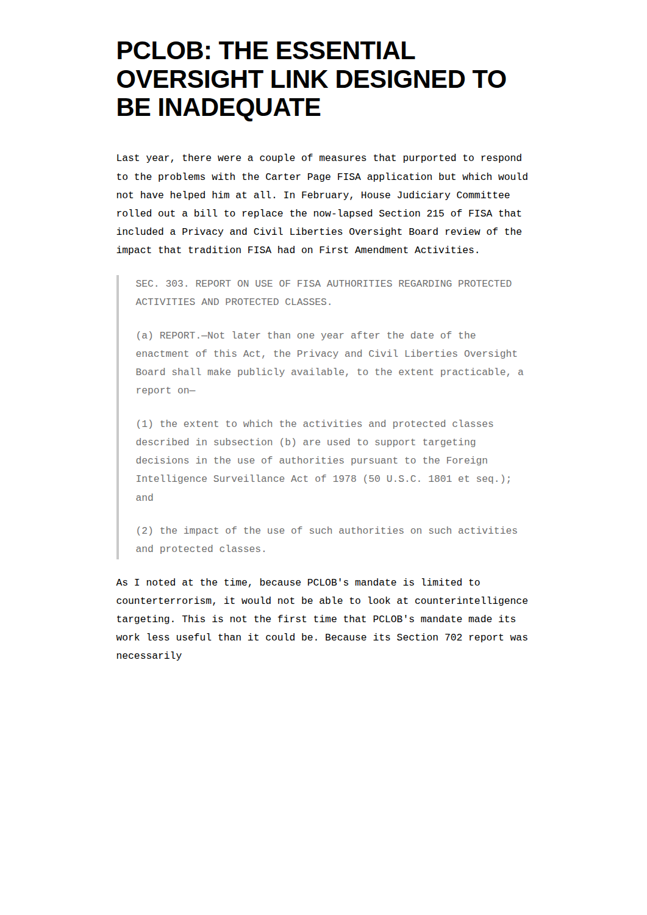PCLOB: The Essential Oversight Link Designed to Be Inadequate
Last year, there were a couple of measures that purported to respond to the problems with the Carter Page FISA application but which would not have helped him at all. In February, House Judiciary Committee rolled out a bill to replace the now-lapsed Section 215 of FISA that included a Privacy and Civil Liberties Oversight Board review of the impact that tradition FISA had on First Amendment Activities.
SEC. 303. REPORT ON USE OF FISA AUTHORITIES REGARDING PROTECTED ACTIVITIES AND PROTECTED CLASSES.
(a) REPORT.—Not later than one year after the date of the enactment of this Act, the Privacy and Civil Liberties Oversight Board shall make publicly available, to the extent practicable, a report on—
(1) the extent to which the activities and protected classes described in subsection (b) are used to support targeting decisions in the use of authorities pursuant to the Foreign Intelligence Surveillance Act of 1978 (50 U.S.C. 1801 et seq.); and
(2) the impact of the use of such authorities on such activities and protected classes.
As I noted at the time, because PCLOB's mandate is limited to counterterrorism, it would not be able to look at counterintelligence targeting. This is not the first time that PCLOB's mandate made its work less useful than it could be. Because its Section 702 report was necessarily